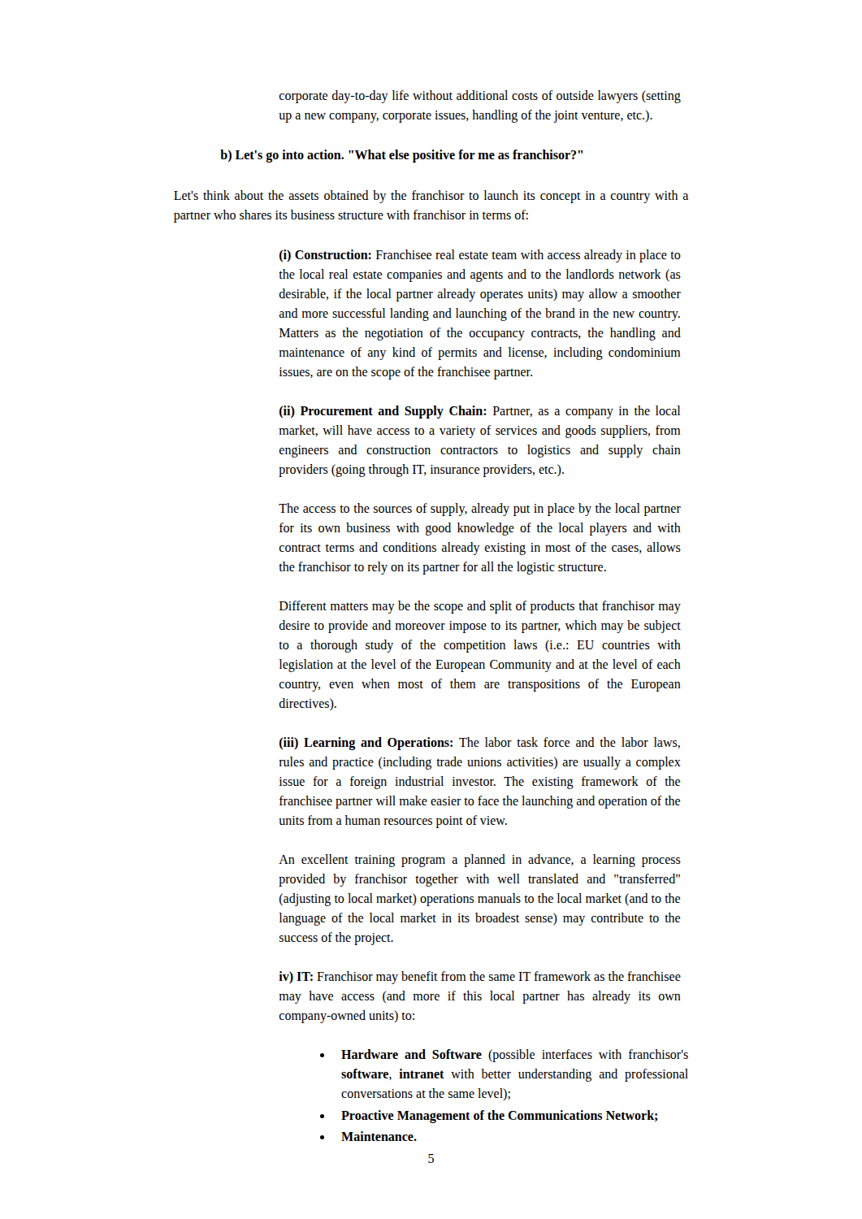corporate day-to-day life without additional costs of outside lawyers (setting up a new company, corporate issues, handling of the joint venture, etc.).
b) Let's go into action. "What else positive for me as franchisor?"
Let's think about the assets obtained by the franchisor to launch its concept in a country with a partner who shares its business structure with franchisor in terms of:
(i) Construction: Franchisee real estate team with access already in place to the local real estate companies and agents and to the landlords network (as desirable, if the local partner already operates units) may allow a smoother and more successful landing and launching of the brand in the new country. Matters as the negotiation of the occupancy contracts, the handling and maintenance of any kind of permits and license, including condominium issues, are on the scope of the franchisee partner.
(ii) Procurement and Supply Chain: Partner, as a company in the local market, will have access to a variety of services and goods suppliers, from engineers and construction contractors to logistics and supply chain providers (going through IT, insurance providers, etc.).
The access to the sources of supply, already put in place by the local partner for its own business with good knowledge of the local players and with contract terms and conditions already existing in most of the cases, allows the franchisor to rely on its partner for all the logistic structure.
Different matters may be the scope and split of products that franchisor may desire to provide and moreover impose to its partner, which may be subject to a thorough study of the competition laws (i.e.: EU countries with legislation at the level of the European Community and at the level of each country, even when most of them are transpositions of the European directives).
(iii) Learning and Operations: The labor task force and the labor laws, rules and practice (including trade unions activities) are usually a complex issue for a foreign industrial investor. The existing framework of the franchisee partner will make easier to face the launching and operation of the units from a human resources point of view.
An excellent training program a planned in advance, a learning process provided by franchisor together with well translated and "transferred" (adjusting to local market) operations manuals to the local market (and to the language of the local market in its broadest sense) may contribute to the success of the project.
iv) IT: Franchisor may benefit from the same IT framework as the franchisee may have access (and more if this local partner has already its own company-owned units) to:
Hardware and Software (possible interfaces with franchisor's software, intranet with better understanding and professional conversations at the same level);
Proactive Management of the Communications Network;
Maintenance.
5